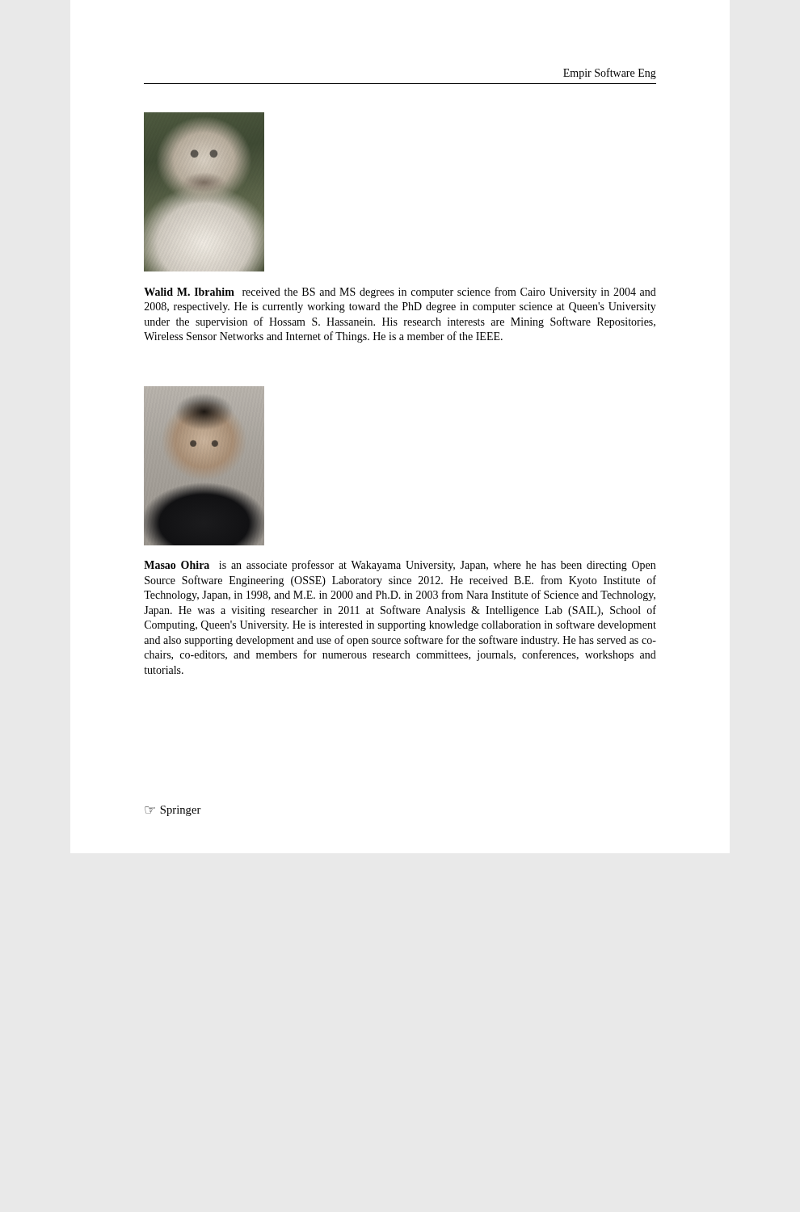Empir Software Eng
Walid M. Ibrahim received the BS and MS degrees in computer science from Cairo University in 2004 and 2008, respectively. He is currently working toward the PhD degree in computer science at Queen's University under the supervision of Hossam S. Hassanein. His research interests are Mining Software Repositories, Wireless Sensor Networks and Internet of Things. He is a member of the IEEE.
Masao Ohira is an associate professor at Wakayama University, Japan, where he has been directing Open Source Software Engineering (OSSE) Laboratory since 2012. He received B.E. from Kyoto Institute of Technology, Japan, in 1998, and M.E. in 2000 and Ph.D. in 2003 from Nara Institute of Science and Technology, Japan. He was a visiting researcher in 2011 at Software Analysis & Intelligence Lab (SAIL), School of Computing, Queen's University. He is interested in supporting knowledge collaboration in software development and also supporting development and use of open source software for the software industry. He has served as co-chairs, co-editors, and members for numerous research committees, journals, conferences, workshops and tutorials.
☞ Springer